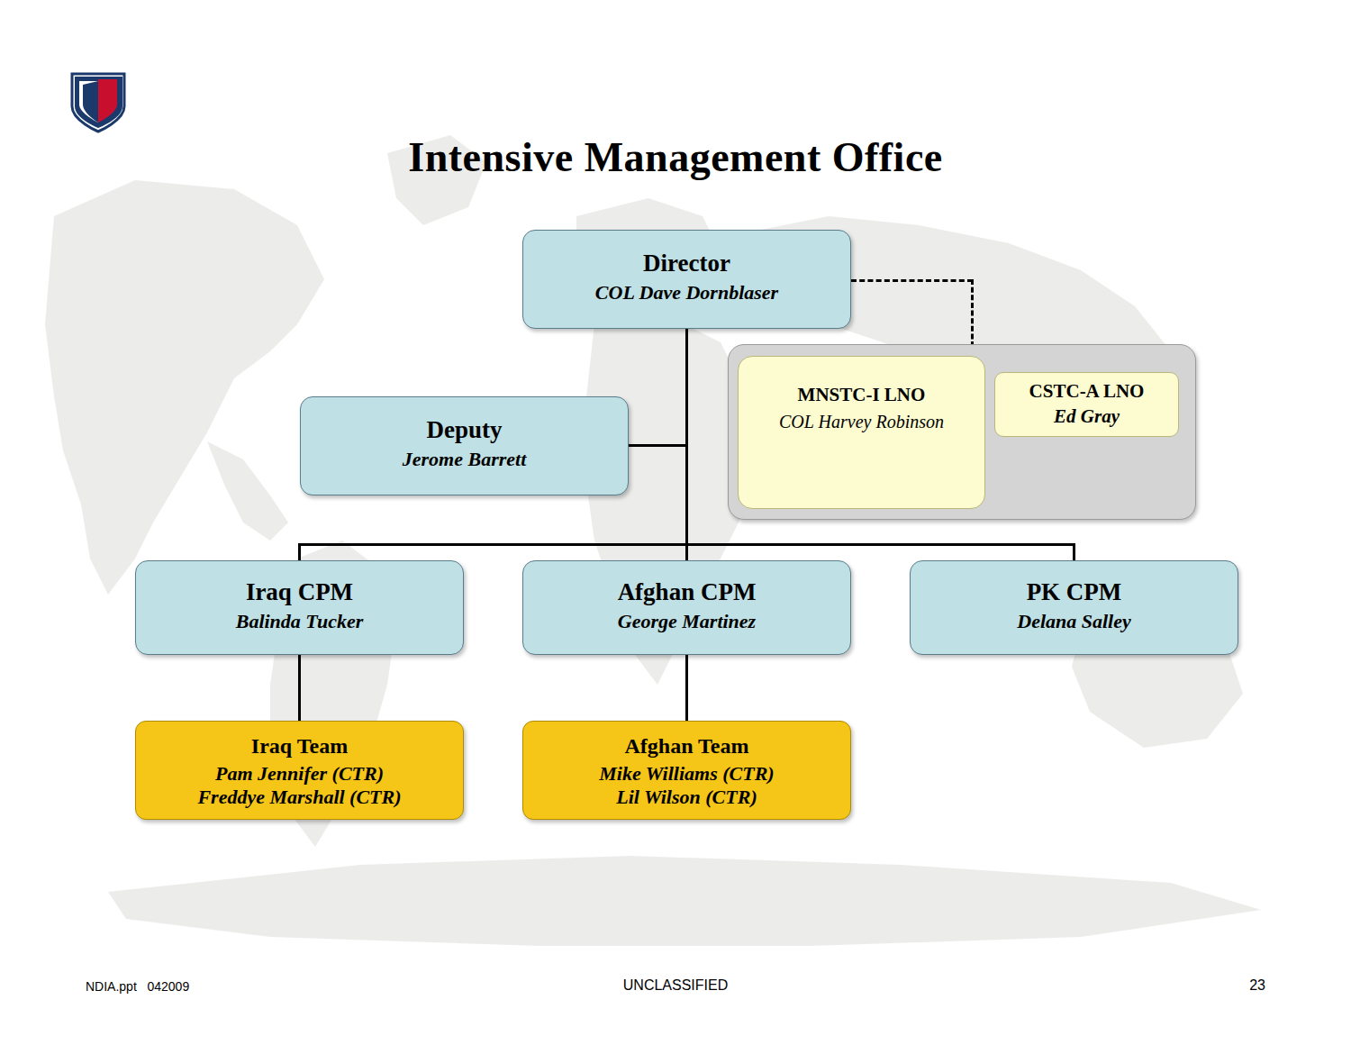Intensive Management Office
Director
COL Dave Dornblaser
Deputy
Jerome Barrett
MNSTC-I LNO
COL Harvey Robinson
CSTC-A LNO
Ed Gray
Iraq CPM
Balinda Tucker
Afghan CPM
George Martinez
PK CPM
Delana Salley
Iraq Team
Pam Jennifer (CTR)
Freddye Marshall (CTR)
Afghan Team
Mike Williams (CTR)
Lil Wilson (CTR)
NDIA.ppt 042009
UNCLASSIFIED
23